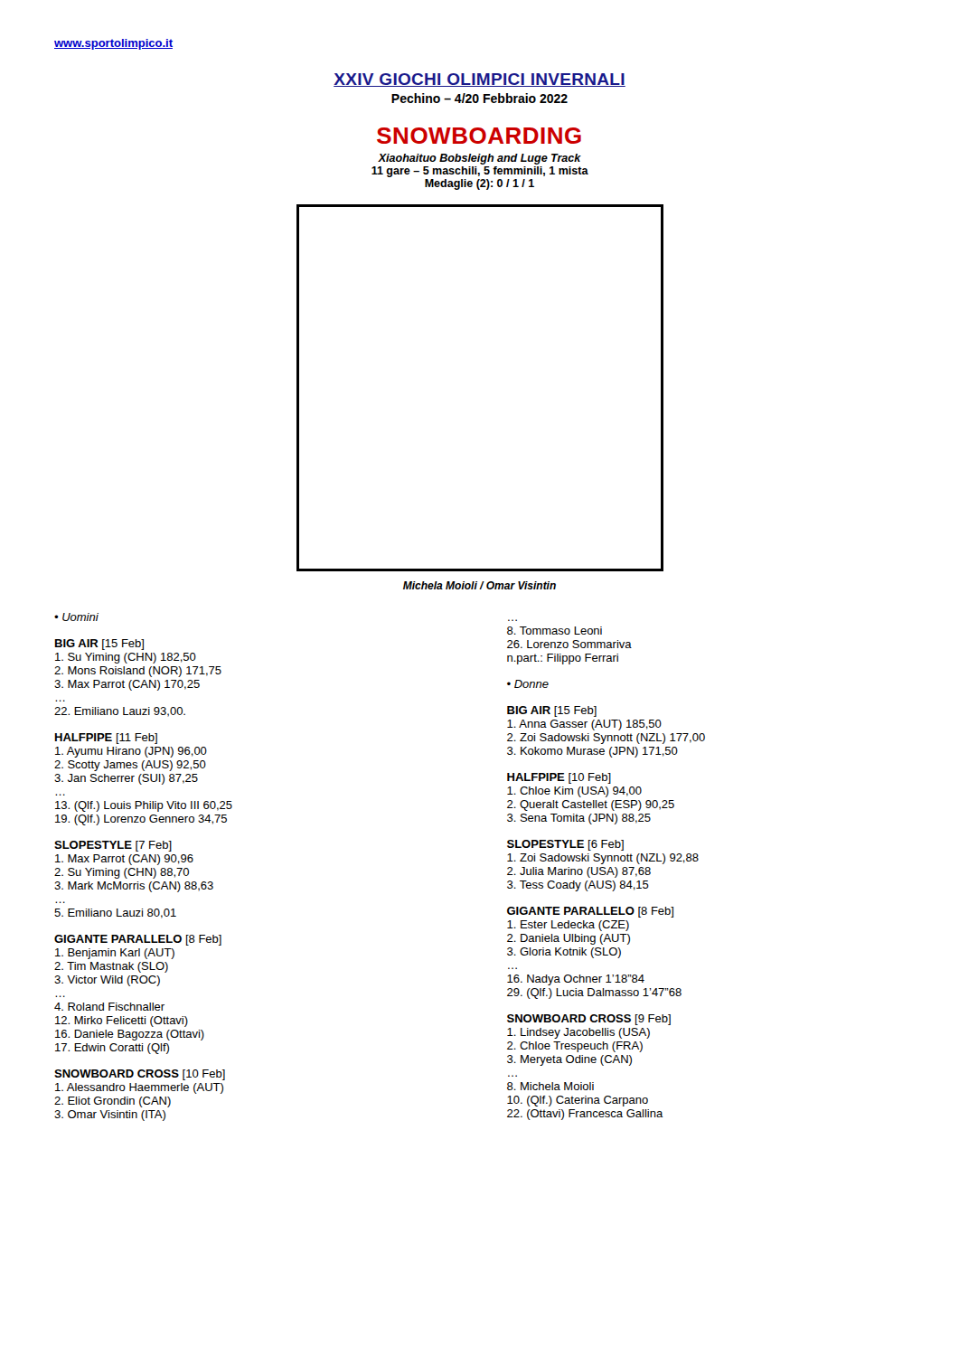www.sportolimpico.it
XXIV GIOCHI OLIMPICI INVERNALI
Pechino – 4/20 Febbraio 2022
SNOWBOARDING
Xiaohaituo Bobsleigh and Luge Track
11 gare – 5 maschili, 5 femminili, 1 mista
Medaglie (2): 0 / 1 / 1
Michela Moioli / Omar Visintin
• Uomini
BIG AIR [15 Feb]
1. Su Yiming (CHN) 182,50
2. Mons Roisland (NOR) 171,75
3. Max Parrot (CAN) 170,25
…
22. Emiliano Lauzi 93,00.
HALFPIPE [11 Feb]
1. Ayumu Hirano (JPN) 96,00
2. Scotty James (AUS) 92,50
3. Jan Scherrer (SUI) 87,25
…
13. (Qlf.) Louis Philip Vito III 60,25
19. (Qlf.) Lorenzo Gennero 34,75
SLOPESTYLE [7 Feb]
1. Max Parrot (CAN) 90,96
2. Su Yiming (CHN) 88,70
3. Mark McMorris (CAN) 88,63
…
5. Emiliano Lauzi 80,01
GIGANTE PARALLELO [8 Feb]
1. Benjamin Karl (AUT)
2. Tim Mastnak (SLO)
3. Victor Wild (ROC)
…
4. Roland Fischnaller
12. Mirko Felicetti (Ottavi)
16. Daniele Bagozza (Ottavi)
17. Edwin Coratti (Qlf)
SNOWBOARD CROSS [10 Feb]
1. Alessandro Haemmerle (AUT)
2. Eliot Grondin (CAN)
3. Omar Visintin (ITA)
…
8. Tommaso Leoni
26. Lorenzo Sommariva
n.part.: Filippo Ferrari
• Donne
BIG AIR [15 Feb]
1. Anna Gasser (AUT) 185,50
2. Zoi Sadowski Synnott (NZL) 177,00
3. Kokomo Murase (JPN) 171,50
HALFPIPE [10 Feb]
1. Chloe Kim (USA) 94,00
2. Queralt Castellet (ESP) 90,25
3. Sena Tomita (JPN) 88,25
SLOPESTYLE [6 Feb]
1. Zoi Sadowski Synnott (NZL) 92,88
2. Julia Marino (USA) 87,68
3. Tess Coady (AUS) 84,15
GIGANTE PARALLELO [8 Feb]
1. Ester Ledecka (CZE)
2. Daniela Ulbing (AUT)
3. Gloria Kotnik (SLO)
…
16. Nadya Ochner 1’18”84
29. (Qlf.) Lucia Dalmasso 1’47”68
SNOWBOARD CROSS [9 Feb]
1. Lindsey Jacobellis (USA)
2. Chloe Trespeuch (FRA)
3. Meryeta Odine (CAN)
…
8. Michela Moioli
10. (Qlf.) Caterina Carpano
22. (Ottavi) Francesca Gallina